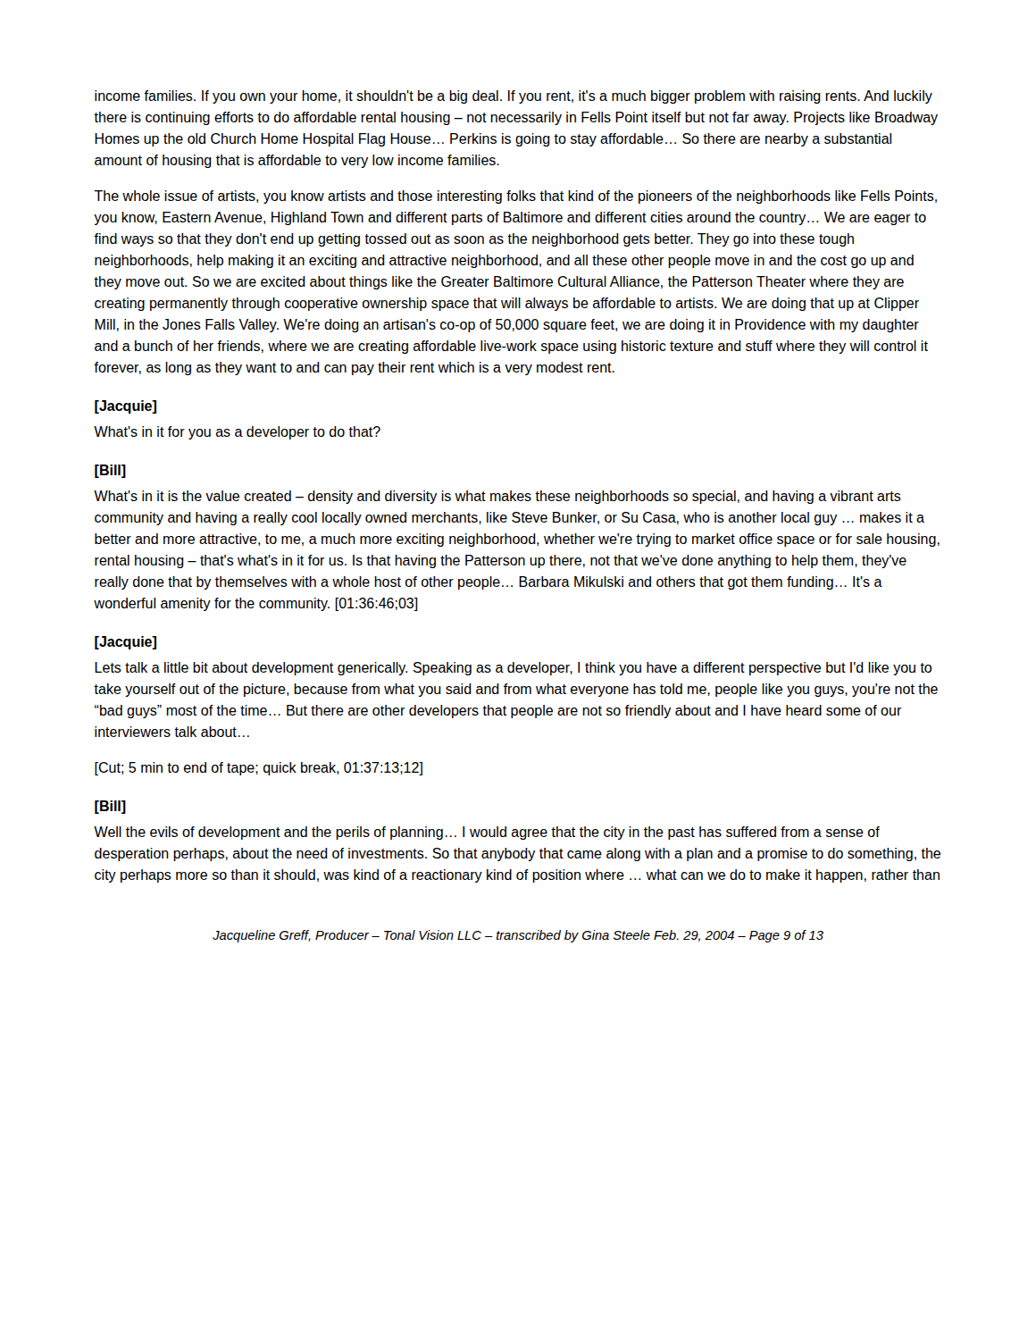income families. If you own your home, it shouldn't be a big deal. If you rent, it's a much bigger problem with raising rents. And luckily there is continuing efforts to do affordable rental housing – not necessarily in Fells Point itself but not far away. Projects like Broadway Homes up the old Church Home Hospital Flag House… Perkins is going to stay affordable… So there are nearby a substantial amount of housing that is affordable to very low income families.
The whole issue of artists, you know artists and those interesting folks that kind of the pioneers of the neighborhoods like Fells Points, you know, Eastern Avenue, Highland Town and different parts of Baltimore and different cities around the country… We are eager to find ways so that they don't end up getting tossed out as soon as the neighborhood gets better. They go into these tough neighborhoods, help making it an exciting and attractive neighborhood, and all these other people move in and the cost go up and they move out. So we are excited about things like the Greater Baltimore Cultural Alliance, the Patterson Theater where they are creating permanently through cooperative ownership space that will always be affordable to artists. We are doing that up at Clipper Mill, in the Jones Falls Valley. We're doing an artisan's co-op of 50,000 square feet, we are doing it in Providence with my daughter and a bunch of her friends, where we are creating affordable live-work space using historic texture and stuff where they will control it forever, as long as they want to and can pay their rent which is a very modest rent.
[Jacquie]
What's in it for you as a developer to do that?
[Bill]
What's in it is the value created – density and diversity is what makes these neighborhoods so special, and having a vibrant arts community and having a really cool locally owned merchants, like Steve Bunker, or Su Casa, who is another local guy … makes it a better and more attractive, to me, a much more exciting neighborhood, whether we're trying to market office space or for sale housing, rental housing – that's what's in it for us. Is that having the Patterson up there, not that we've done anything to help them, they've really done that by themselves with a whole host of other people… Barbara Mikulski and others that got them funding… It's a wonderful amenity for the community. [01:36:46;03]
[Jacquie]
Lets talk a little bit about development generically. Speaking as a developer, I think you have a different perspective but I'd like you to take yourself out of the picture, because from what you said and from what everyone has told me, people like you guys, you're not the “bad guys” most of the time… But there are other developers that people are not so friendly about and I have heard some of our interviewers talk about…
[Cut; 5 min to end of tape; quick break, 01:37:13;12]
[Bill]
Well the evils of development and the perils of planning… I would agree that the city in the past has suffered from a sense of desperation perhaps, about the need of investments. So that anybody that came along with a plan and a promise to do something, the city perhaps more so than it should, was kind of a reactionary kind of position where … what can we do to make it happen, rather than
Jacqueline Greff, Producer – Tonal Vision LLC – transcribed by Gina Steele Feb. 29, 2004 – Page 9 of 13